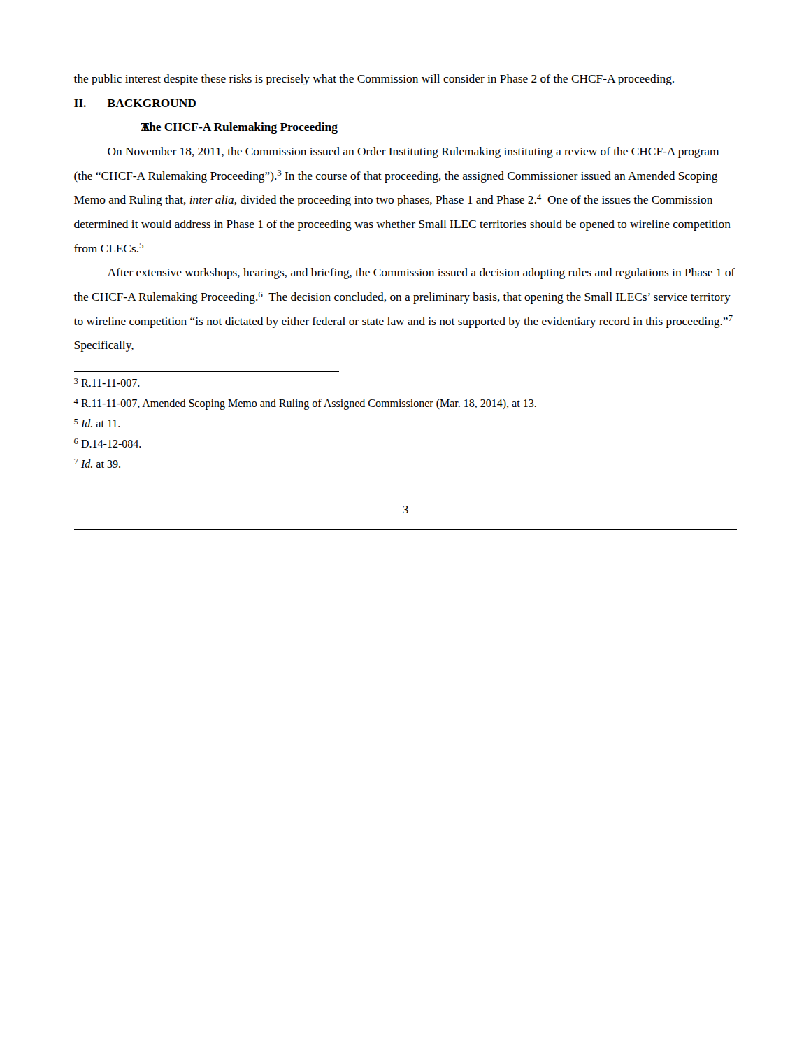the public interest despite these risks is precisely what the Commission will consider in Phase 2 of the CHCF-A proceeding.
II. BACKGROUND
A. The CHCF-A Rulemaking Proceeding
On November 18, 2011, the Commission issued an Order Instituting Rulemaking instituting a review of the CHCF-A program (the “CHCF-A Rulemaking Proceeding”).3 In the course of that proceeding, the assigned Commissioner issued an Amended Scoping Memo and Ruling that, inter alia, divided the proceeding into two phases, Phase 1 and Phase 2.4 One of the issues the Commission determined it would address in Phase 1 of the proceeding was whether Small ILEC territories should be opened to wireline competition from CLECs.5
After extensive workshops, hearings, and briefing, the Commission issued a decision adopting rules and regulations in Phase 1 of the CHCF-A Rulemaking Proceeding.6 The decision concluded, on a preliminary basis, that opening the Small ILECs’ service territory to wireline competition “is not dictated by either federal or state law and is not supported by the evidentiary record in this proceeding.”7 Specifically,
3 R.11-11-007.
4 R.11-11-007, Amended Scoping Memo and Ruling of Assigned Commissioner (Mar. 18, 2014), at 13.
5 Id. at 11.
6 D.14-12-084.
7 Id. at 39.
3